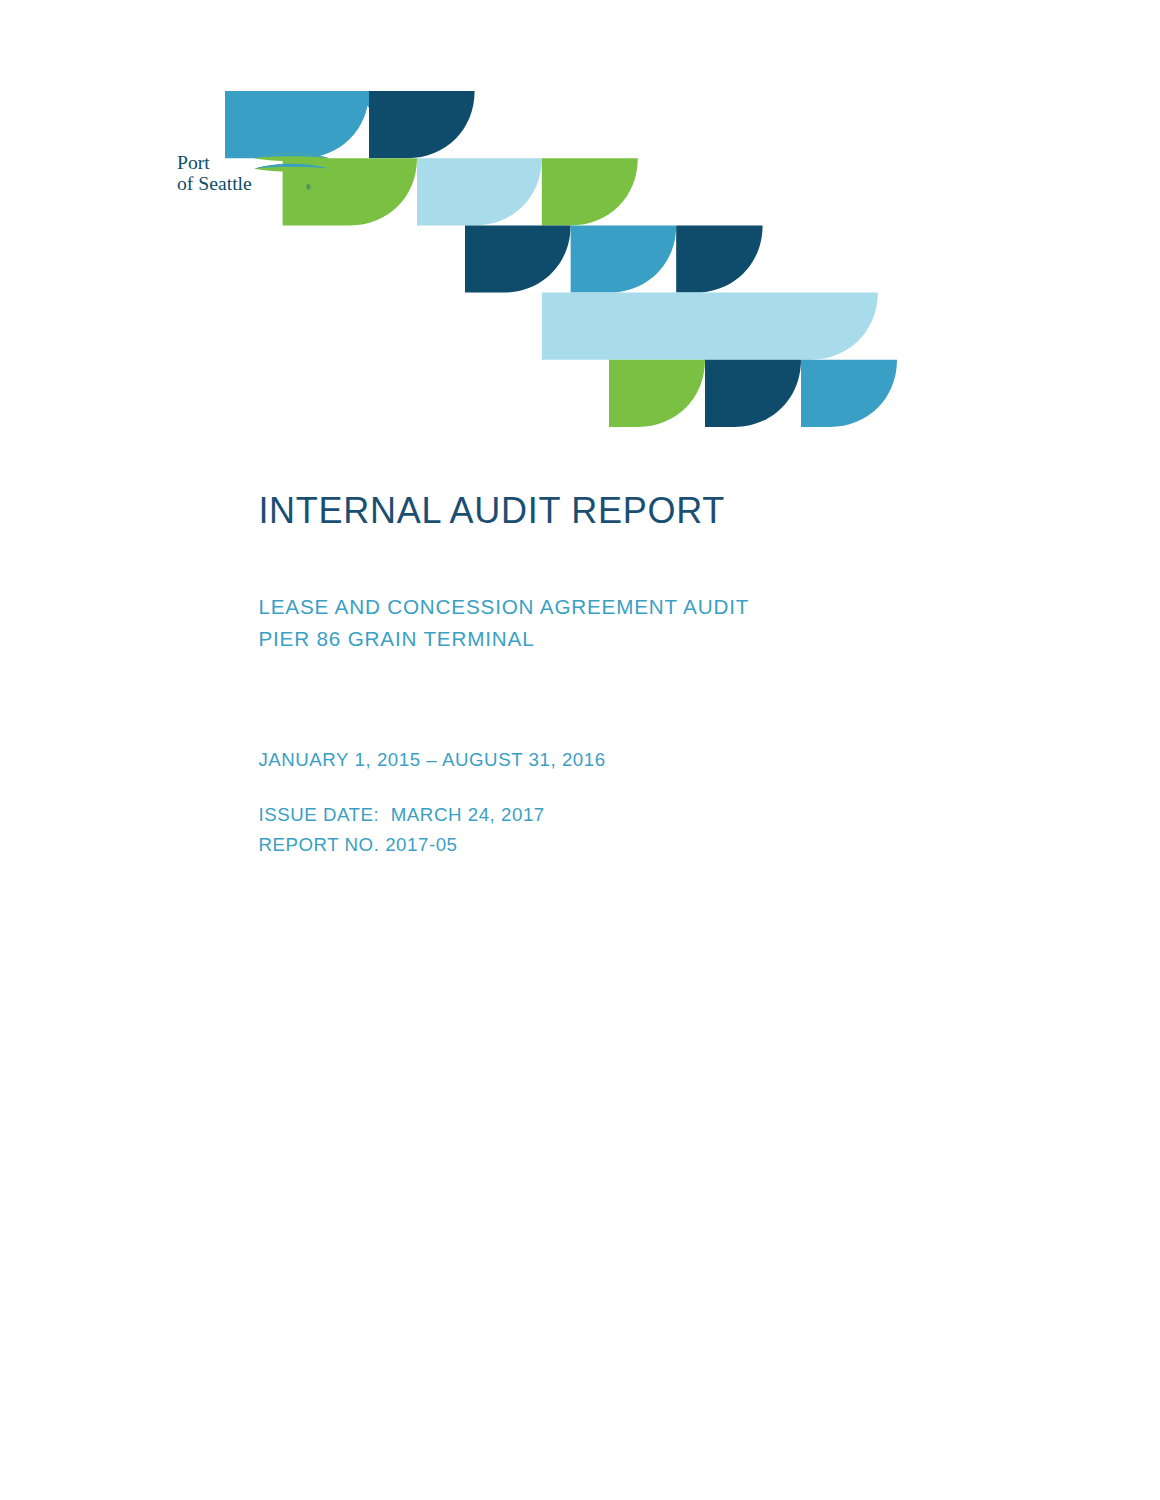Port of Seattle ®
INTERNAL AUDIT REPORT
LEASE AND CONCESSION AGREEMENT AUDIT PIER 86 GRAIN TERMINAL
JANUARY 1, 2015 – AUGUST 31, 2016
ISSUE DATE: MARCH 24, 2017
REPORT NO. 2017-05